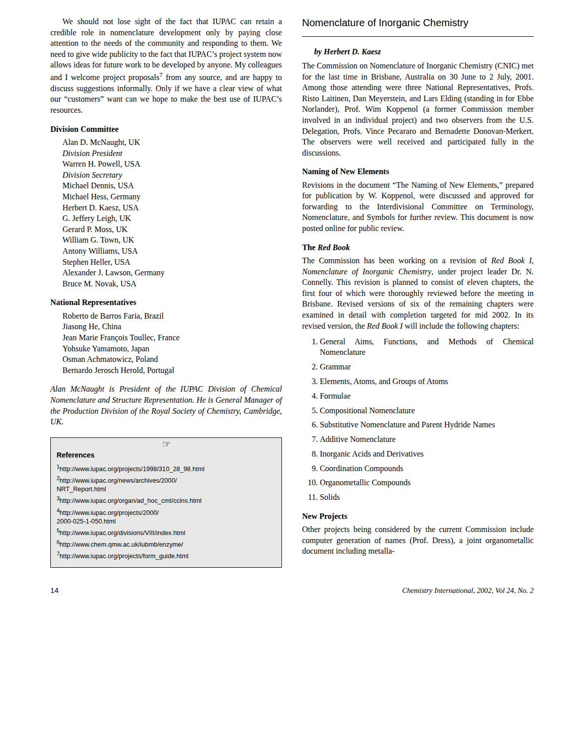We should not lose sight of the fact that IUPAC can retain a credible role in nomenclature development only by paying close attention to the needs of the community and responding to them. We need to give wide publicity to the fact that IUPAC’s project system now allows ideas for future work to be developed by anyone. My colleagues and I welcome project proposals7 from any source, and are happy to discuss suggestions informally. Only if we have a clear view of what our “customers” want can we hope to make the best use of IUPAC’s resources.
Division Committee
Alan D. McNaught, UK
Division President
Warren H. Powell, USA
Division Secretary
Michael Dennis, USA
Michael Hess, Germany
Herbert D. Kaesz, USA
G. Jeffery Leigh, UK
Gerard P. Moss, UK
William G. Town, UK
Antony Williams, USA
Stephen Heller, USA
Alexander J. Lawson, Germany
Bruce M. Novak, USA
National Representatives
Roberto de Barros Faria, Brazil
Jiasong He, China
Jean Marie François Toullec, France
Yohsuke Yamamoto, Japan
Osman Achmatowicz, Poland
Bernardo Jerosch Herold, Portugal
Alan McNaught is President of the IUPAC Division of Chemical Nomenclature and Structure Representation. He is General Manager of the Production Division of the Royal Society of Chemistry, Cambridge, UK.
☞
References
1http://www.iupac.org/projects/1998/310_28_98.html
2http://www.iupac.org/news/archives/2000/
NRT_Report.html
3http://www.iupac.org/organ/ad_hoc_cmt/ccins.html
4http://www.iupac.org/projects/2000/
2000-025-1-050.html
5http://www.iupac.org/divisions/VIII/index.html
6http://www.chem.qmw.ac.uk/iubmb/enzyme/
7http://www.iupac.org/projects/form_guide.html
Nomenclature of Inorganic Chemistry
by Herbert D. Kaesz
The Commission on Nomenclature of Inorganic Chemistry (CNIC) met for the last time in Brisbane, Australia on 30 June to 2 July, 2001. Among those attending were three National Representatives, Profs. Risto Laitinen, Dan Meyerstein, and Lars Elding (standing in for Ebbe Norlander), Prof. Wim Koppenol (a former Commission member involved in an individual project) and two observers from the U.S. Delegation, Profs. Vince Pecararo and Bernadette Donovan-Merkert. The observers were well received and participated fully in the discussions.
Naming of New Elements
Revisions in the document “The Naming of New Elements,” prepared for publication by W. Koppenol, were discussed and approved for forwarding to the Interdivisional Committee on Terminology, Nomenclature, and Symbols for further review. This document is now posted online for public review.
The Red Book
The Commission has been working on a revision of Red Book I, Nomenclature of Inorganic Chemistry, under project leader Dr. N. Connelly. This revision is planned to consist of eleven chapters, the first four of which were thoroughly reviewed before the meeting in Brisbane. Revised versions of six of the remaining chapters were examined in detail with completion targeted for mid 2002. In its revised version, the Red Book I will include the following chapters:
General Aims, Functions, and Methods of Chemical Nomenclature
Grammar
Elements, Atoms, and Groups of Atoms
Formulae
Compositional Nomenclature
Substitutive Nomenclature and Parent Hydride Names
Additive Nomenclature
Inorganic Acids and Derivatives
Coordination Compounds
Organometallic Compounds
Solids
New Projects
Other projects being considered by the current Commission include computer generation of names (Prof. Dress), a joint organometallic document including metalla-
14 Chemistry International, 2002, Vol 24, No. 2